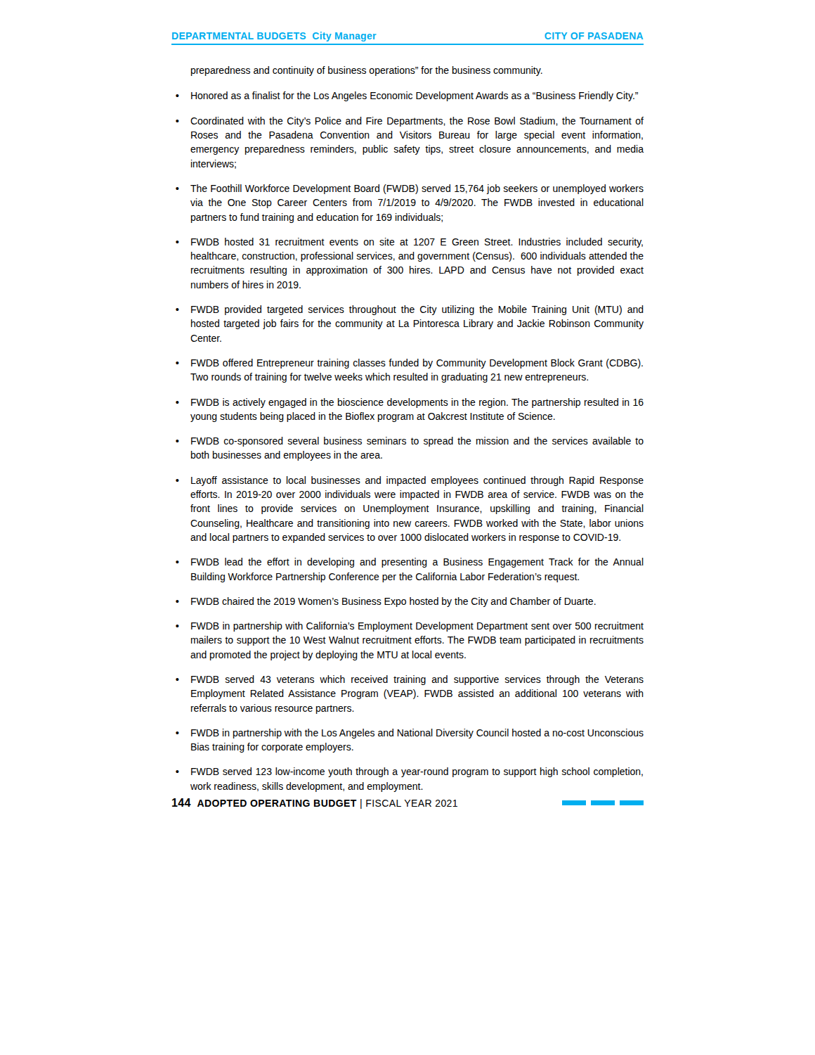DEPARTMENTAL BUDGETS City Manager
CITY OF PASADENA
preparedness and continuity of business operations” for the business community.
Honored as a finalist for the Los Angeles Economic Development Awards as a “Business Friendly City.”
Coordinated with the City’s Police and Fire Departments, the Rose Bowl Stadium, the Tournament of Roses and the Pasadena Convention and Visitors Bureau for large special event information, emergency preparedness reminders, public safety tips, street closure announcements, and media interviews;
The Foothill Workforce Development Board (FWDB) served 15,764 job seekers or unemployed workers via the One Stop Career Centers from 7/1/2019 to 4/9/2020. The FWDB invested in educational partners to fund training and education for 169 individuals;
FWDB hosted 31 recruitment events on site at 1207 E Green Street. Industries included security, healthcare, construction, professional services, and government (Census). 600 individuals attended the recruitments resulting in approximation of 300 hires. LAPD and Census have not provided exact numbers of hires in 2019.
FWDB provided targeted services throughout the City utilizing the Mobile Training Unit (MTU) and hosted targeted job fairs for the community at La Pintoresca Library and Jackie Robinson Community Center.
FWDB offered Entrepreneur training classes funded by Community Development Block Grant (CDBG). Two rounds of training for twelve weeks which resulted in graduating 21 new entrepreneurs.
FWDB is actively engaged in the bioscience developments in the region. The partnership resulted in 16 young students being placed in the Bioflex program at Oakcrest Institute of Science.
FWDB co-sponsored several business seminars to spread the mission and the services available to both businesses and employees in the area.
Layoff assistance to local businesses and impacted employees continued through Rapid Response efforts. In 2019-20 over 2000 individuals were impacted in FWDB area of service. FWDB was on the front lines to provide services on Unemployment Insurance, upskilling and training, Financial Counseling, Healthcare and transitioning into new careers. FWDB worked with the State, labor unions and local partners to expanded services to over 1000 dislocated workers in response to COVID-19.
FWDB lead the effort in developing and presenting a Business Engagement Track for the Annual Building Workforce Partnership Conference per the California Labor Federation’s request.
FWDB chaired the 2019 Women’s Business Expo hosted by the City and Chamber of Duarte.
FWDB in partnership with California’s Employment Development Department sent over 500 recruitment mailers to support the 10 West Walnut recruitment efforts. The FWDB team participated in recruitments and promoted the project by deploying the MTU at local events.
FWDB served 43 veterans which received training and supportive services through the Veterans Employment Related Assistance Program (VEAP). FWDB assisted an additional 100 veterans with referrals to various resource partners.
FWDB in partnership with the Los Angeles and National Diversity Council hosted a no-cost Unconscious Bias training for corporate employers.
FWDB served 123 low-income youth through a year-round program to support high school completion, work readiness, skills development, and employment.
144 ADOPTED OPERATING BUDGET | FISCAL YEAR 2021